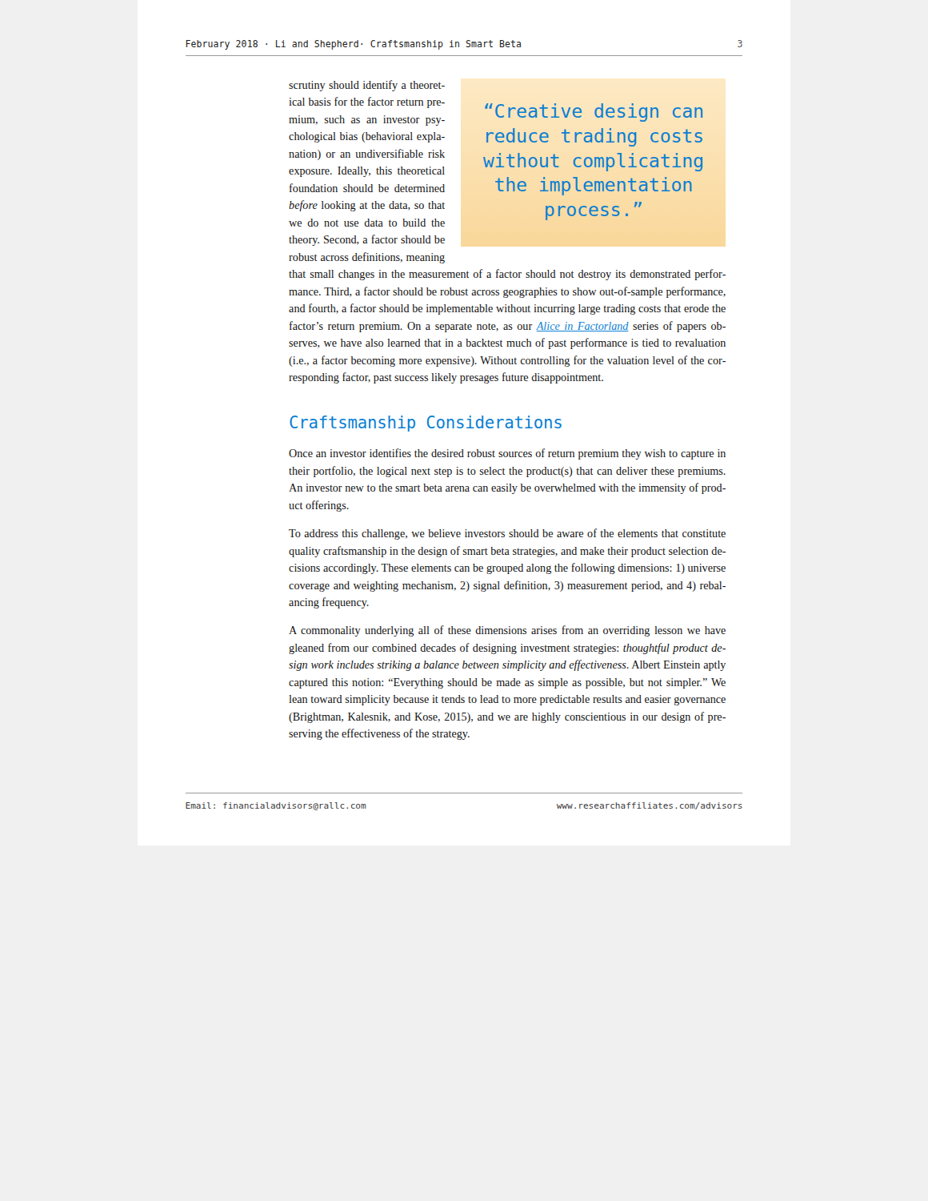February 2018 · Li and Shepherd· Craftsmanship in Smart Beta
3
“Creative design can reduce trading costs without complicating the implementation process.”
scrutiny should identify a theoretical basis for the factor return premium, such as an investor psychological bias (behavioral explanation) or an undiversifiable risk exposure. Ideally, this theoretical foundation should be determined before looking at the data, so that we do not use data to build the theory. Second, a factor should be robust across definitions, meaning that small changes in the measurement of a factor should not destroy its demonstrated performance. Third, a factor should be robust across geographies to show out-of-sample performance, and fourth, a factor should be implementable without incurring large trading costs that erode the factor’s return premium. On a separate note, as our Alice in Factorland series of papers observes, we have also learned that in a backtest much of past performance is tied to revaluation (i.e., a factor becoming more expensive). Without controlling for the valuation level of the corresponding factor, past success likely presages future disappointment.
Craftsmanship Considerations
Once an investor identifies the desired robust sources of return premium they wish to capture in their portfolio, the logical next step is to select the product(s) that can deliver these premiums. An investor new to the smart beta arena can easily be overwhelmed with the immensity of product offerings.
To address this challenge, we believe investors should be aware of the elements that constitute quality craftsmanship in the design of smart beta strategies, and make their product selection decisions accordingly. These elements can be grouped along the following dimensions: 1) universe coverage and weighting mechanism, 2) signal definition, 3) measurement period, and 4) rebalancing frequency.
A commonality underlying all of these dimensions arises from an overriding lesson we have gleaned from our combined decades of designing investment strategies: thoughtful product design work includes striking a balance between simplicity and effectiveness. Albert Einstein aptly captured this notion: “Everything should be made as simple as possible, but not simpler.” We lean toward simplicity because it tends to lead to more predictable results and easier governance (Brightman, Kalesnik, and Kose, 2015), and we are highly conscientious in our design of preserving the effectiveness of the strategy.
Email: financialadvisors@rallc.com
www.researchaffiliates.com/advisors